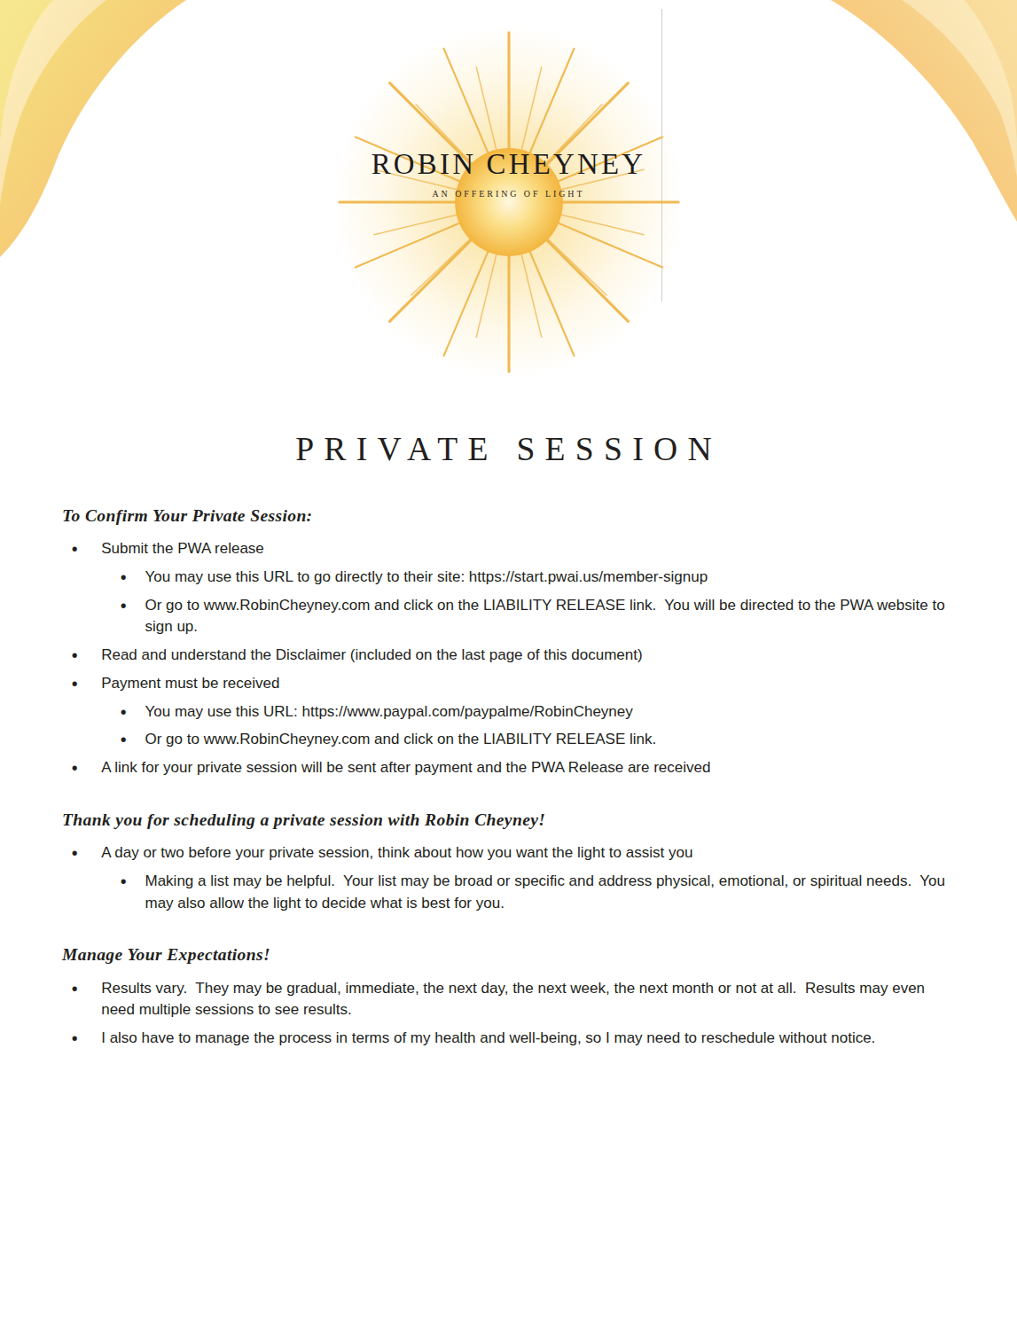ROBIN CHEYNEY
An Offering Of Light
Private Session
To Confirm Your Private Session:
Submit the PWA release
You may use this URL to go directly to their site: https://start.pwai.us/member-signup
Or go to www.RobinCheyney.com and click on the LIABILITY RELEASE link. You will be directed to the PWA website to sign up.
Read and understand the Disclaimer (included on the last page of this document)
Payment must be received
You may use this URL: https://www.paypal.com/paypalme/RobinCheyney
Or go to www.RobinCheyney.com and click on the LIABILITY RELEASE link.
A link for your private session will be sent after payment and the PWA Release are received
Thank you for scheduling a private session with Robin Cheyney!
A day or two before your private session, think about how you want the light to assist you
Making a list may be helpful. Your list may be broad or specific and address physical, emotional, or spiritual needs. You may also allow the light to decide what is best for you.
Manage Your Expectations!
Results vary. They may be gradual, immediate, the next day, the next week, the next month or not at all. Results may even need multiple sessions to see results.
I also have to manage the process in terms of my health and well-being, so I may need to reschedule without notice.